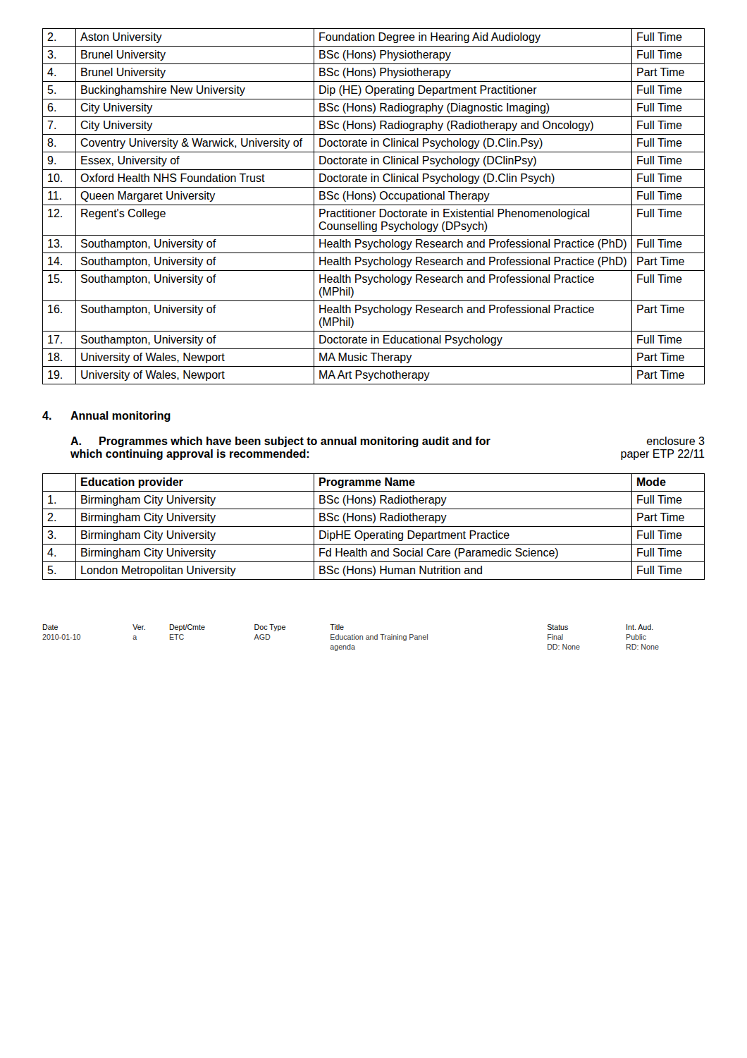| 2. | Aston University | Foundation Degree in Hearing Aid Audiology | Full Time |
| 3. | Brunel University | BSc (Hons) Physiotherapy | Full Time |
| 4. | Brunel University | BSc (Hons) Physiotherapy | Part Time |
| 5. | Buckinghamshire New University | Dip (HE) Operating Department Practitioner | Full Time |
| 6. | City University | BSc (Hons) Radiography (Diagnostic Imaging) | Full Time |
| 7. | City University | BSc (Hons) Radiography (Radiotherapy and Oncology) | Full Time |
| 8. | Coventry University & Warwick, University of | Doctorate in Clinical Psychology (D.Clin.Psy) | Full Time |
| 9. | Essex, University of | Doctorate in Clinical Psychology (DClinPsy) | Full Time |
| 10. | Oxford Health NHS Foundation Trust | Doctorate in Clinical Psychology (D.Clin Psych) | Full Time |
| 11. | Queen Margaret University | BSc (Hons) Occupational Therapy | Full Time |
| 12. | Regent's College | Practitioner Doctorate in Existential Phenomenological Counselling Psychology (DPsych) | Full Time |
| 13. | Southampton, University of | Health Psychology Research and Professional Practice (PhD) | Full Time |
| 14. | Southampton, University of | Health Psychology Research and Professional Practice (PhD) | Part Time |
| 15. | Southampton, University of | Health Psychology Research and Professional Practice (MPhil) | Full Time |
| 16. | Southampton, University of | Health Psychology Research and Professional Practice (MPhil) | Part Time |
| 17. | Southampton, University of | Doctorate in Educational Psychology | Full Time |
| 18. | University of Wales, Newport | MA Music Therapy | Part Time |
| 19. | University of Wales, Newport | MA Art Psychotherapy | Part Time |
4. Annual monitoring
A. Programmes which have been subject to annual monitoring audit and for which continuing approval is recommended:
enclosure 3
paper ETP 22/11
| | Education provider | Programme Name | Mode |
| --- | --- | --- | --- |
| 1. | Birmingham City University | BSc (Hons) Radiotherapy | Full Time |
| 2. | Birmingham City University | BSc (Hons) Radiotherapy | Part Time |
| 3. | Birmingham City University | DipHE Operating Department Practice | Full Time |
| 4. | Birmingham City University | Fd Health and Social Care (Paramedic Science) | Full Time |
| 5. | London Metropolitan University | BSc (Hons) Human Nutrition and | Full Time |
| Date | Ver. | Dept/Cmte | Doc Type | Title | Status | Int. Aud. |
| 2010-01-10 | a | ETC | AGD | Education and Training Panel | Final | Public |
| | | | | agenda | DD: None | RD: None |